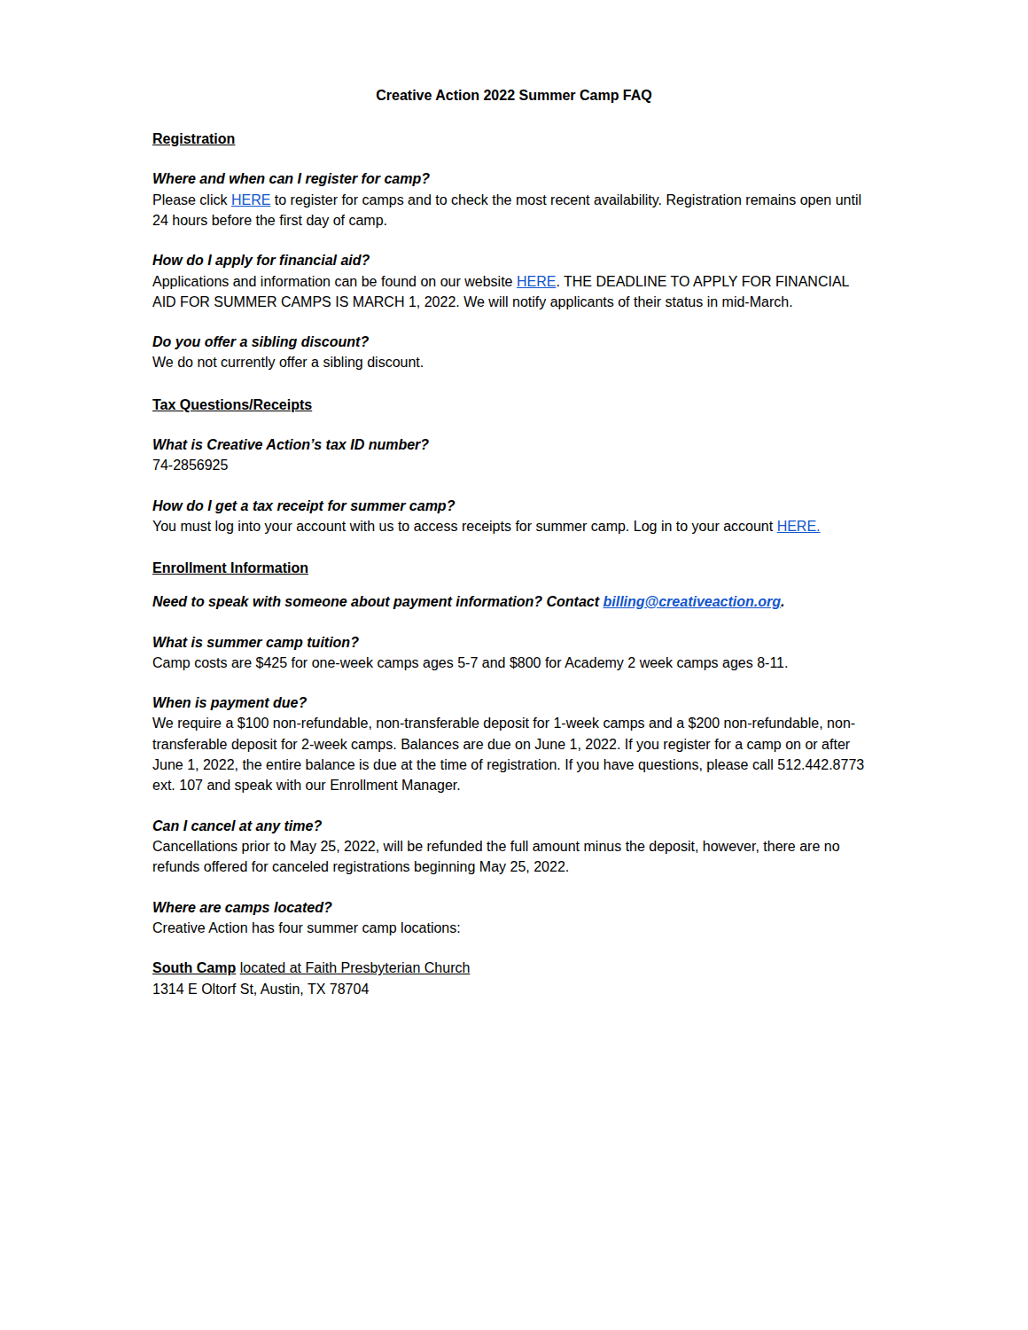Creative Action 2022 Summer Camp FAQ
Registration
Where and when can I register for camp?
Please click HERE to register for camps and to check the most recent availability. Registration remains open until 24 hours before the first day of camp.
How do I apply for financial aid?
Applications and information can be found on our website HERE. THE DEADLINE TO APPLY FOR FINANCIAL AID FOR SUMMER CAMPS IS MARCH 1, 2022. We will notify applicants of their status in mid-March.
Do you offer a sibling discount?
We do not currently offer a sibling discount.
Tax Questions/Receipts
What is Creative Action’s tax ID number?
74-2856925
How do I get a tax receipt for summer camp?
You must log into your account with us to access receipts for summer camp. Log in to your account HERE.
Enrollment Information
Need to speak with someone about payment information? Contact billing@creativeaction.org.
What is summer camp tuition?
Camp costs are $425 for one-week camps ages 5-7 and $800 for Academy 2 week camps ages 8-11.
When is payment due?
We require a $100 non-refundable, non-transferable deposit for 1-week camps and a $200 non-refundable, non-transferable deposit for 2-week camps. Balances are due on June 1, 2022. If you register for a camp on or after June 1, 2022, the entire balance is due at the time of registration. If you have questions, please call 512.442.8773 ext. 107 and speak with our Enrollment Manager.
Can I cancel at any time?
Cancellations prior to May 25, 2022, will be refunded the full amount minus the deposit, however, there are no refunds offered for canceled registrations beginning May 25, 2022.
Where are camps located?
Creative Action has four summer camp locations:
South Camp located at Faith Presbyterian Church
1314 E Oltorf St, Austin, TX 78704